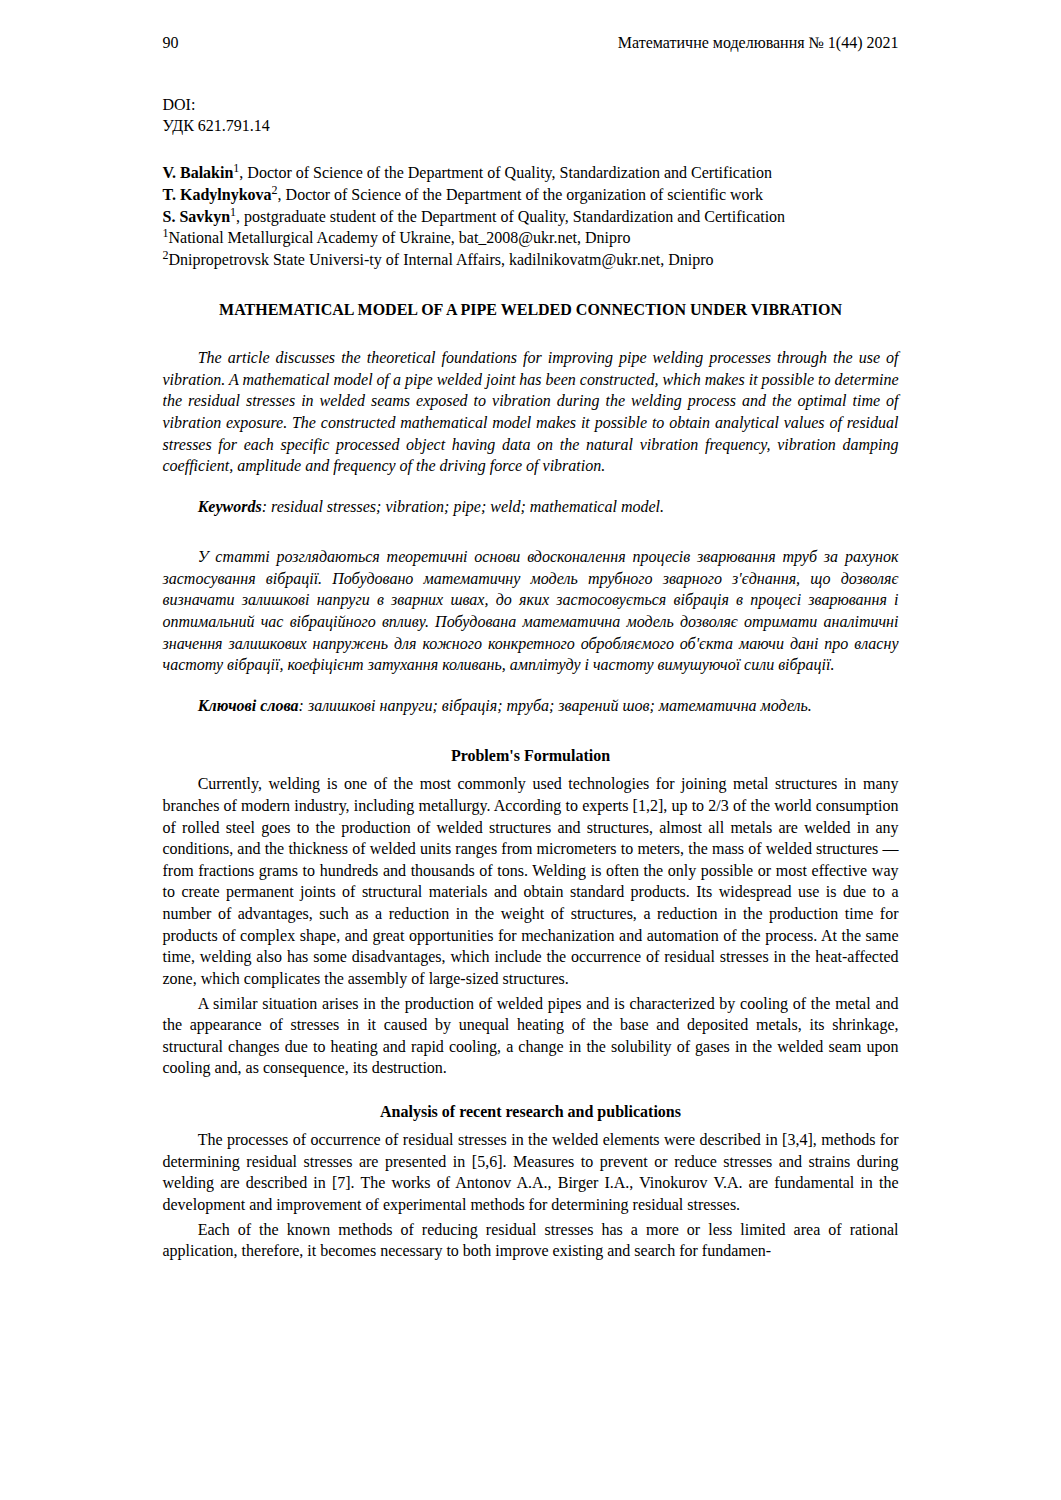90 Математичне моделювання № 1(44) 2021
DOI:
УДК 621.791.14
V. Balakin1, Doctor of Science of the Department of Quality, Standardization and Certification
T. Kadylnykova2, Doctor of Science of the Department of the organization of scientific work
S. Savkyn1, postgraduate student of the Department of Quality, Standardization and Certification
1National Metallurgical Academy of Ukraine, bat_2008@ukr.net, Dnipro
2Dnipropetrovsk State Universi-ty of Internal Affairs, kadilnikovatm@ukr.net, Dnipro
Mathematical model of a pipe welded connection under vibration
The article discusses the theoretical foundations for improving pipe welding processes through the use of vibration. A mathematical model of a pipe welded joint has been constructed, which makes it possible to determine the residual stresses in welded seams exposed to vibration during the welding process and the optimal time of vibration exposure. The constructed mathematical model makes it possible to obtain analytical values of residual stresses for each specific processed object having data on the natural vibration frequency, vibration damping coefficient, amplitude and frequency of the driving force of vibration.
Keywords: residual stresses; vibration; pipe; weld; mathematical model.
У статті розглядаються теоретичні основи вдосконалення процесів зварювання труб за рахунок застосування вібрації. Побудовано математичну модель трубного зварного з'єднання, що дозволяє визначати залишкові напруги в зварних швах, до яких застосовується вібрація в процесі зварювання і оптимальний час вібраційного впливу. Побудована математична модель дозволяє отримати аналітичні значення залишкових напружень для кожного конкретного обробляємого об'єкта маючи дані про власну частоту вібрації, коефіцієнт затухання коливань, амплітуду і частоту вимушуючої сили вібрації.
Ключові слова: залишкові напруги; вібрація; труба; зварений шов; математична модель.
Problem's Formulation
Currently, welding is one of the most commonly used technologies for joining metal structures in many branches of modern industry, including metallurgy. According to experts [1,2], up to 2/3 of the world consumption of rolled steel goes to the production of welded structures and structures, almost all metals are welded in any conditions, and the thickness of welded units ranges from micrometers to meters, the mass of welded structures — from fractions grams to hundreds and thousands of tons. Welding is often the only possible or most effective way to create permanent joints of structural materials and obtain standard products. Its widespread use is due to a number of advantages, such as a reduction in the weight of structures, a reduction in the production time for products of complex shape, and great opportunities for mechanization and automation of the process. At the same time, welding also has some disadvantages, which include the occurrence of residual stresses in the heat-affected zone, which complicates the assembly of large-sized structures.
A similar situation arises in the production of welded pipes and is characterized by cooling of the metal and the appearance of stresses in it caused by unequal heating of the base and deposited metals, its shrinkage, structural changes due to heating and rapid cooling, a change in the solubility of gases in the welded seam upon cooling and, as consequence, its destruction.
Analysis of recent research and publications
The processes of occurrence of residual stresses in the welded elements were described in [3,4], methods for determining residual stresses are presented in [5,6]. Measures to prevent or reduce stresses and strains during welding are described in [7]. The works of Antonov A.A., Birger I.A., Vinokurov V.A. are fundamental in the development and improvement of experimental methods for determining residual stresses.
Each of the known methods of reducing residual stresses has a more or less limited area of rational application, therefore, it becomes necessary to both improve existing and search for fundamen-